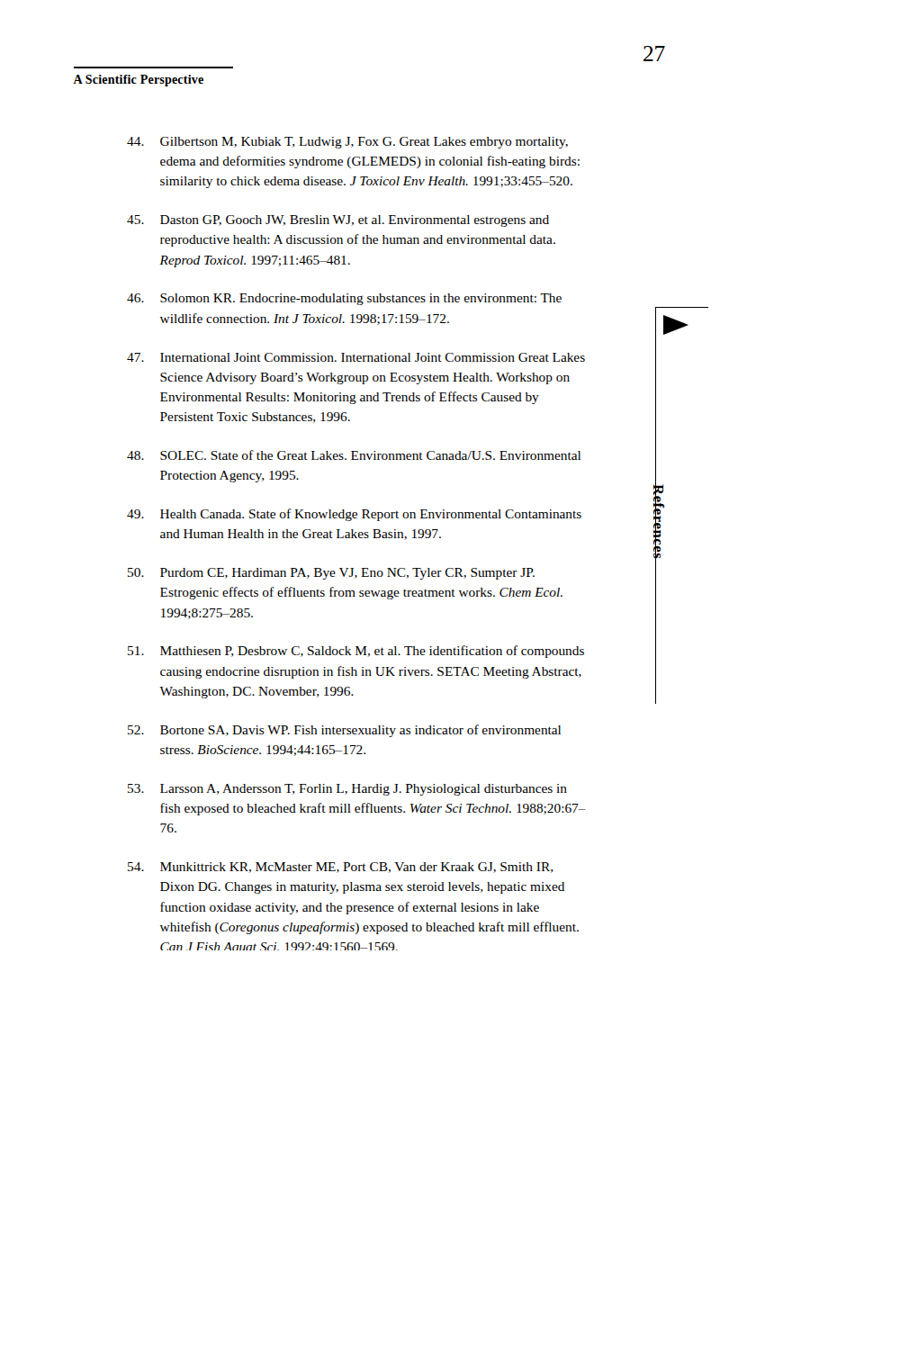A Scientific Perspective
27
44. Gilbertson M, Kubiak T, Ludwig J, Fox G. Great Lakes embryo mortality, edema and deformities syndrome (GLEMEDS) in colonial fish-eating birds: similarity to chick edema disease. J Toxicol Env Health. 1991;33:455–520.
45. Daston GP, Gooch JW, Breslin WJ, et al. Environmental estrogens and reproductive health: A discussion of the human and environmental data. Reprod Toxicol. 1997;11:465–481.
46. Solomon KR. Endocrine-modulating substances in the environment: The wildlife connection. Int J Toxicol. 1998;17:159–172.
47. International Joint Commission. International Joint Commission Great Lakes Science Advisory Board’s Workgroup on Ecosystem Health. Workshop on Environmental Results: Monitoring and Trends of Effects Caused by Persistent Toxic Substances, 1996.
48. SOLEC. State of the Great Lakes. Environment Canada/U.S. Environmental Protection Agency, 1995.
49. Health Canada. State of Knowledge Report on Environmental Contaminants and Human Health in the Great Lakes Basin, 1997.
50. Purdom CE, Hardiman PA, Bye VJ, Eno NC, Tyler CR, Sumpter JP. Estrogenic effects of effluents from sewage treatment works. Chem Ecol. 1994;8:275–285.
51. Matthiesen P, Desbrow C, Saldock M, et al. The identification of compounds causing endocrine disruption in fish in UK rivers. SETAC Meeting Abstract, Washington, DC. November, 1996.
52. Bortone SA, Davis WP. Fish intersexuality as indicator of environmental stress. BioScience. 1994;44:165–172.
53. Larsson A, Andersson T, Forlin L, Hardig J. Physiological disturbances in fish exposed to bleached kraft mill effluents. Water Sci Technol. 1988;20:67–76.
54. Munkittrick KR, McMaster ME, Port CB, Van der Kraak GJ, Smith IR, Dixon DG. Changes in maturity, plasma sex steroid levels, hepatic mixed function oxidase activity, and the presence of external lesions in lake whitefish (Coregonus clupeaformis) exposed to bleached kraft mill effluent. Can J Fish Aquat Sci. 1992;49:1560–1569.
55. Van der Kraak GJ, Munkittrick KR, McMaster ME, Portt CB, Chang
References